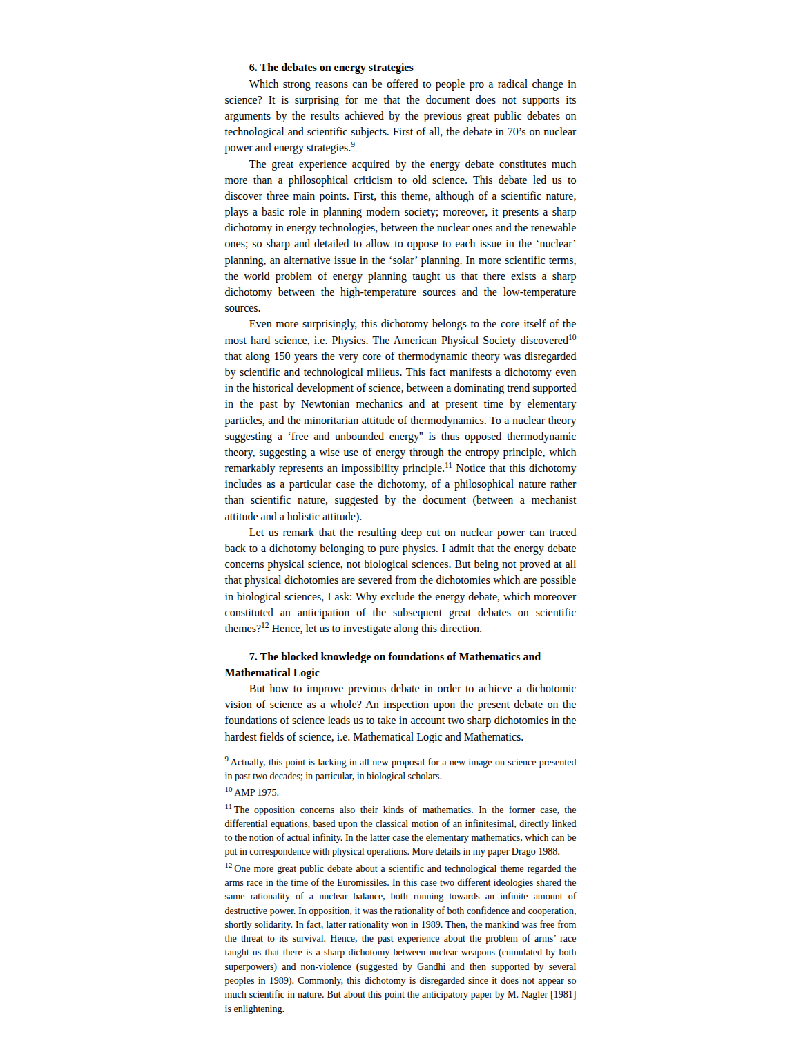6. The debates on energy strategies
Which strong reasons can be offered to people pro a radical change in science? It is surprising for me that the document does not supports its arguments by the results achieved by the previous great public debates on technological and scientific subjects. First of all, the debate in 70’s on nuclear power and energy strategies.9
The great experience acquired by the energy debate constitutes much more than a philosophical criticism to old science. This debate led us to discover three main points. First, this theme, although of a scientific nature, plays a basic role in planning modern society; moreover, it presents a sharp dichotomy in energy technologies, between the nuclear ones and the renewable ones; so sharp and detailed to allow to oppose to each issue in the ‘nuclear’ planning, an alternative issue in the ‘solar’ planning. In more scientific terms, the world problem of energy planning taught us that there exists a sharp dichotomy between the high-temperature sources and the low-temperature sources.
Even more surprisingly, this dichotomy belongs to the core itself of the most hard science, i.e. Physics. The American Physical Society discovered10 that along 150 years the very core of thermodynamic theory was disregarded by scientific and technological milieus. This fact manifests a dichotomy even in the historical development of science, between a dominating trend supported in the past by Newtonian mechanics and at present time by elementary particles, and the minoritarian attitude of thermodynamics. To a nuclear theory suggesting a ‘free and unbounded energy'' is thus opposed thermodynamic theory, suggesting a wise use of energy through the entropy principle, which remarkably represents an impossibility principle.11 Notice that this dichotomy includes as a particular case the dichotomy, of a philosophical nature rather than scientific nature, suggested by the document (between a mechanist attitude and a holistic attitude).
Let us remark that the resulting deep cut on nuclear power can traced back to a dichotomy belonging to pure physics. I admit that the energy debate concerns physical science, not biological sciences. But being not proved at all that physical dichotomies are severed from the dichotomies which are possible in biological sciences, I ask: Why exclude the energy debate, which moreover constituted an anticipation of the subsequent great debates on scientific themes?12 Hence, let us to investigate along this direction.
7. The blocked knowledge on foundations of Mathematics and Mathematical Logic
But how to improve previous debate in order to achieve a dichotomic vision of science as a whole? An inspection upon the present debate on the foundations of science leads us to take in account two sharp dichotomies in the hardest fields of science, i.e. Mathematical Logic and Mathematics.
9 Actually, this point is lacking in all new proposal for a new image on science presented in past two decades; in particular, in biological scholars.
10 AMP 1975.
11 The opposition concerns also their kinds of mathematics. In the former case, the differential equations, based upon the classical motion of an infinitesimal, directly linked to the notion of actual infinity. In the latter case the elementary mathematics, which can be put in correspondence with physical operations. More details in my paper Drago 1988.
12 One more great public debate about a scientific and technological theme regarded the arms race in the time of the Euromissiles. In this case two different ideologies shared the same rationality of a nuclear balance, both running towards an infinite amount of destructive power. In opposition, it was the rationality of both confidence and cooperation, shortly solidarity. In fact, latter rationality won in 1989. Then, the mankind was free from the threat to its survival. Hence, the past experience about the problem of arms’ race taught us that there is a sharp dichotomy between nuclear weapons (cumulated by both superpowers) and non-violence (suggested by Gandhi and then supported by several peoples in 1989). Commonly, this dichotomy is disregarded since it does not appear so much scientific in nature. But about this point the anticipatory paper by M. Nagler [1981] is enlightening.